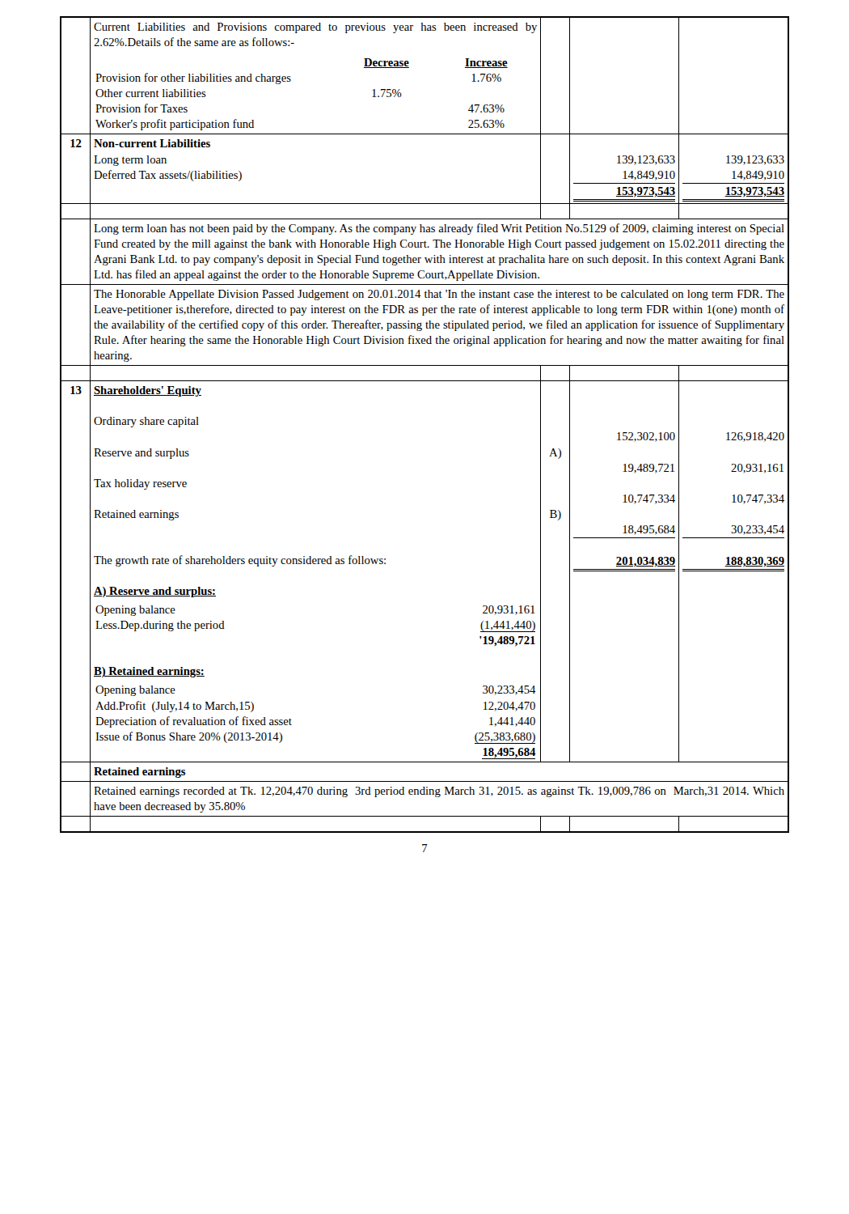| | Current Liabilities and Provisions compared to previous year has been increased by 2.62%.Details of the same are as follows:- / / Decrease / Increase / / Provision for other liabilities and charges / / 1.76% / / Other current liabilities / 1.75% / / / Provision for Taxes / / 47.63% / / Worker's profit participation fund / / 25.63% / | | | |
| 12 | Non-current Liabilities Long term loan Deferred Tax assets/(liabilities) | | 139,123,633 14,849,910 153,973,543 | 139,123,633 14,849,910 153,973,543 |
| | Long term loan has not been paid by the Company. As the company has already filed Writ Petition No.5129 of 2009, claiming interest on Special Fund created by the mill against the bank with Honorable High Court. The Honorable High Court passed judgement on 15.02.2011 directing the Agrani Bank Ltd. to pay company's deposit in Special Fund together with interest at prachalita hare on such deposit. In this context Agrani Bank Ltd. has filed an appeal against the order to the Honorable Supreme Court,Appellate Division. |
| | The Honorable Appellate Division Passed Judgement on 20.01.2014 that 'In the instant case the interest to be calculated on long term FDR. The Leave-petitioner is,therefore, directed to pay interest on the FDR as per the rate of interest applicable to long term FDR within 1(one) month of the availability of the certified copy of this order. Thereafter, passing the stipulated period, we filed an application for issuence of Supplimentary Rule. After hearing the same the Honorable High Court Division fixed the original application for hearing and now the matter awaiting for final hearing. |
| 13 | Shareholders' Equity Ordinary share capital Reserve and surplus Tax holiday reserve Retained earnings The growth rate of shareholders equity considered as follows: A) Reserve and surplus: / Opening balance / 20,931,161 / / Less.Dep.during the period / (1,441,440) / / / '19,489,721 / B) Retained earnings: / Opening balance / 30,233,454 / / Add.Profit (July,14 to March,15) / 12,204,470 / / Depreciation of revaluation of fixed asset / 1,441,440 / / Issue of Bonus Share 20% (2013-2014) / (25,383,680) / / / 18,495,684 / | A) B) | 152,302,100 19,489,721 10,747,334 18,495,684 201,034,839 | 126,918,420 20,931,161 10,747,334 30,233,454 188,830,369 |
| | Retained earnings |
| | Retained earnings recorded at Tk. 12,204,470 during 3rd period ending March 31, 2015. as against Tk. 19,009,786 on March,31 2014. Which have been decreased by 35.80% |
7